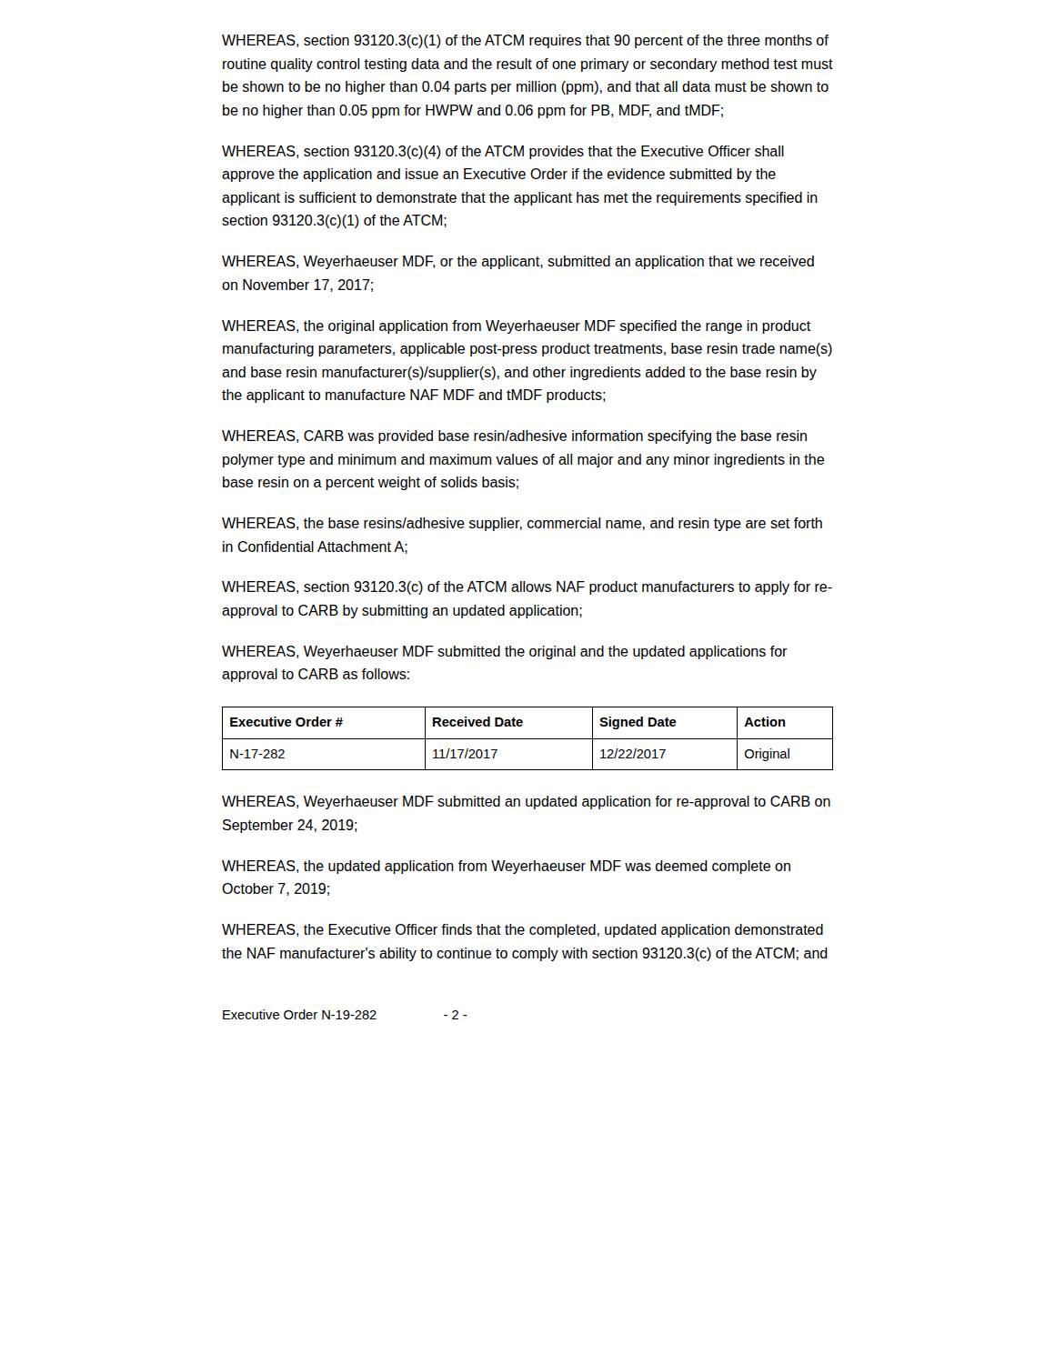WHEREAS, section 93120.3(c)(1) of the ATCM requires that 90 percent of the three months of routine quality control testing data and the result of one primary or secondary method test must be shown to be no higher than 0.04 parts per million (ppm), and that all data must be shown to be no higher than 0.05 ppm for HWPW and 0.06 ppm for PB, MDF, and tMDF;
WHEREAS, section 93120.3(c)(4) of the ATCM provides that the Executive Officer shall approve the application and issue an Executive Order if the evidence submitted by the applicant is sufficient to demonstrate that the applicant has met the requirements specified in section 93120.3(c)(1) of the ATCM;
WHEREAS, Weyerhaeuser MDF, or the applicant, submitted an application that we received on November 17, 2017;
WHEREAS, the original application from Weyerhaeuser MDF specified the range in product manufacturing parameters, applicable post-press product treatments, base resin trade name(s) and base resin manufacturer(s)/supplier(s), and other ingredients added to the base resin by the applicant to manufacture NAF MDF and tMDF products;
WHEREAS, CARB was provided base resin/adhesive information specifying the base resin polymer type and minimum and maximum values of all major and any minor ingredients in the base resin on a percent weight of solids basis;
WHEREAS, the base resins/adhesive supplier, commercial name, and resin type are set forth in Confidential Attachment A;
WHEREAS, section 93120.3(c) of the ATCM allows NAF product manufacturers to apply for re-approval to CARB by submitting an updated application;
WHEREAS, Weyerhaeuser MDF submitted the original and the updated applications for approval to CARB as follows:
| Executive Order # | Received Date | Signed Date | Action |
| --- | --- | --- | --- |
| N-17-282 | 11/17/2017 | 12/22/2017 | Original |
WHEREAS, Weyerhaeuser MDF submitted an updated application for re-approval to CARB on September 24, 2019;
WHEREAS, the updated application from Weyerhaeuser MDF was deemed complete on October 7, 2019;
WHEREAS, the Executive Officer finds that the completed, updated application demonstrated the NAF manufacturer's ability to continue to comply with section 93120.3(c) of the ATCM; and
Executive Order N-19-282 - 2 -